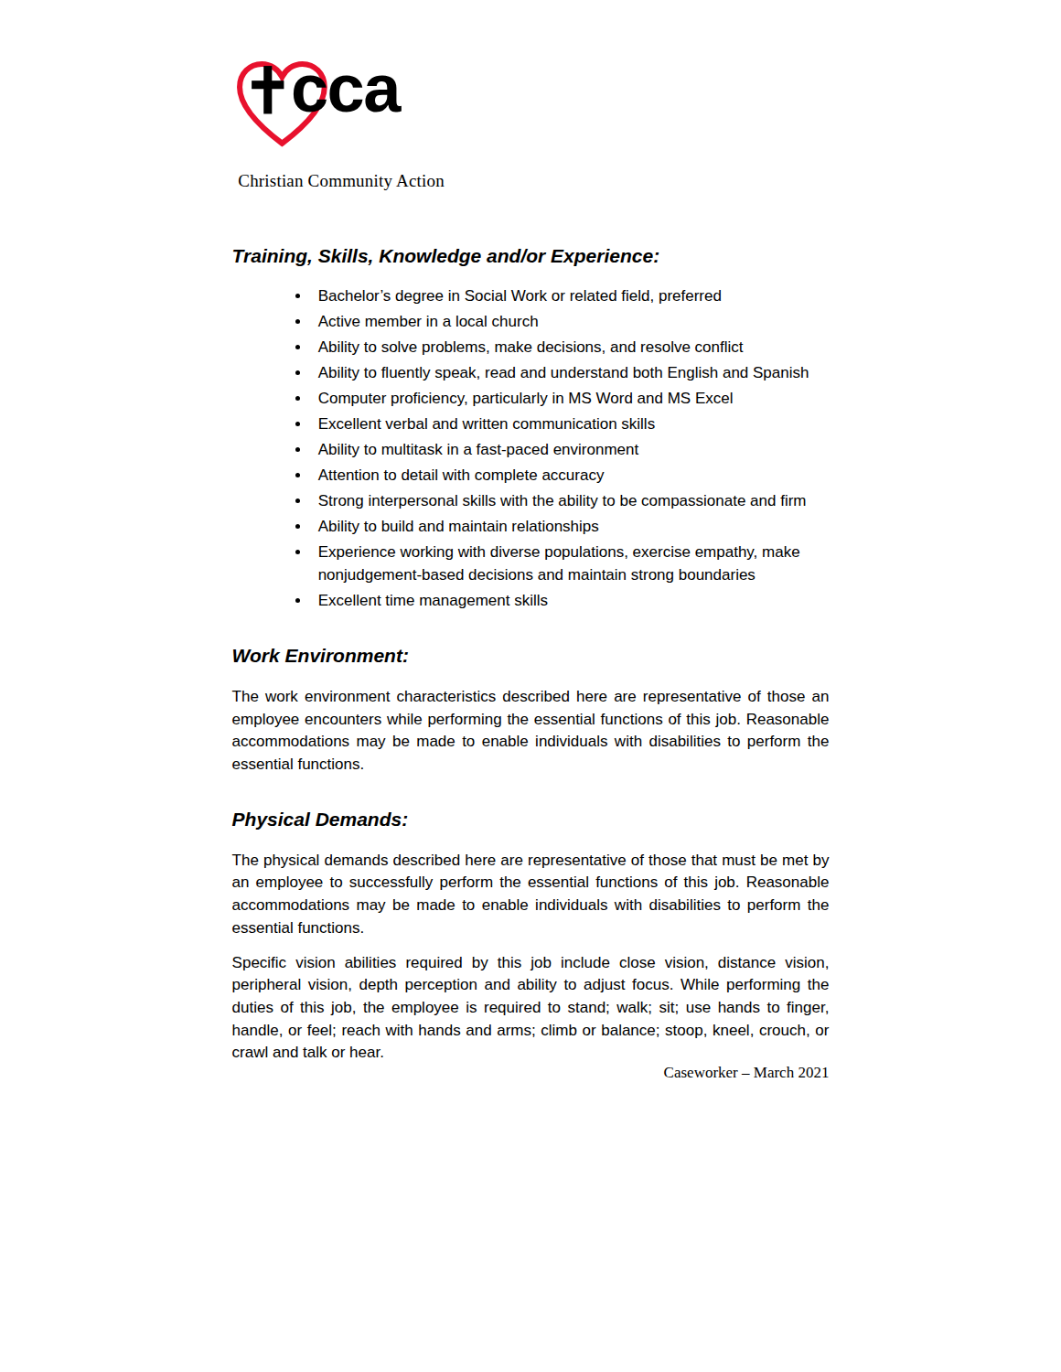cca
Christian Community Action
Training, Skills, Knowledge and/or Experience:
Bachelor’s degree in Social Work or related field, preferred
Active member in a local church
Ability to solve problems, make decisions, and resolve conflict
Ability to fluently speak, read and understand both English and Spanish
Computer proficiency, particularly in MS Word and MS Excel
Excellent verbal and written communication skills
Ability to multitask in a fast-paced environment
Attention to detail with complete accuracy
Strong interpersonal skills with the ability to be compassionate and firm
Ability to build and maintain relationships
Experience working with diverse populations, exercise empathy, make nonjudgement-based decisions and maintain strong boundaries
Excellent time management skills
Work Environment:
The work environment characteristics described here are representative of those an employee encounters while performing the essential functions of this job. Reasonable accommodations may be made to enable individuals with disabilities to perform the essential functions.
Physical Demands:
The physical demands described here are representative of those that must be met by an employee to successfully perform the essential functions of this job. Reasonable accommodations may be made to enable individuals with disabilities to perform the essential functions.
Specific vision abilities required by this job include close vision, distance vision, peripheral vision, depth perception and ability to adjust focus. While performing the duties of this job, the employee is required to stand; walk; sit; use hands to finger, handle, or feel; reach with hands and arms; climb or balance; stoop, kneel, crouch, or crawl and talk or hear.
Caseworker – March 2021